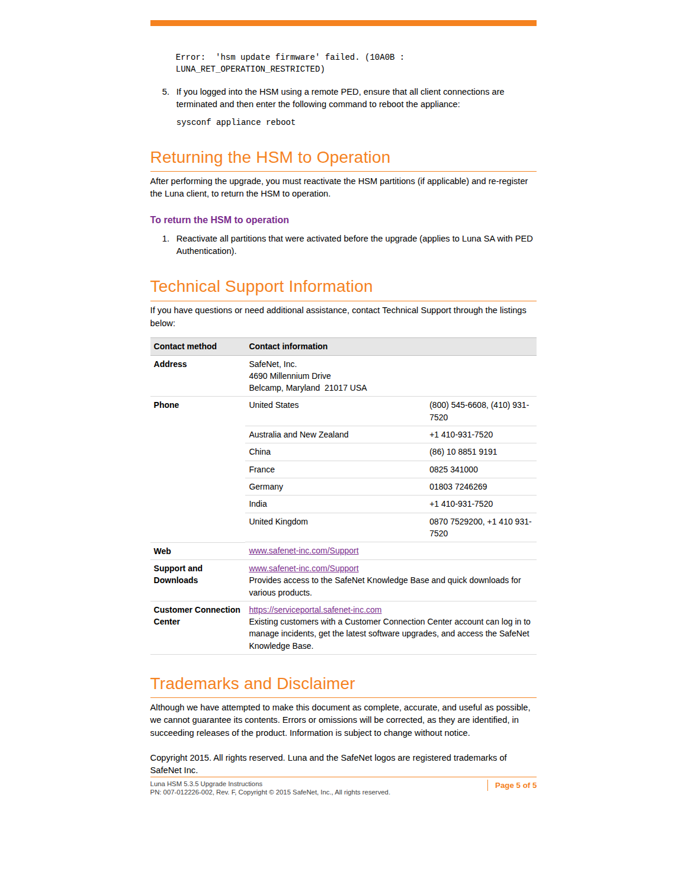Error: 'hsm update firmware' failed. (10A0B : LUNA_RET_OPERATION_RESTRICTED)
If you logged into the HSM using a remote PED, ensure that all client connections are terminated and then enter the following command to reboot the appliance:
sysconf appliance reboot
Returning the HSM to Operation
After performing the upgrade, you must reactivate the HSM partitions (if applicable) and re-register the Luna client, to return the HSM to operation.
To return the HSM to operation
Reactivate all partitions that were activated before the upgrade (applies to Luna SA with PED Authentication).
Technical Support Information
If you have questions or need additional assistance, contact Technical Support through the listings below:
| Contact method | Contact information |
| --- | --- |
| Address | SafeNet, Inc. 4690 Millennium Drive Belcamp, Maryland 21017 USA |
| Phone | / United States / (800) 545-6608, (410) 931-7520 / / Australia and New Zealand / +1 410-931-7520 / / China / (86) 10 8851 9191 / / France / 0825 341000 / / Germany / 01803 7246269 / / India / +1 410-931-7520 / / United Kingdom / 0870 7529200, +1 410 931-7520 / |
| Web | www.safenet-inc.com/Support |
| Support and Downloads | www.safenet-inc.com/Support Provides access to the SafeNet Knowledge Base and quick downloads for various products. |
| Customer Connection Center | https://serviceportal.safenet-inc.com Existing customers with a Customer Connection Center account can log in to manage incidents, get the latest software upgrades, and access the SafeNet Knowledge Base. |
Trademarks and Disclaimer
Although we have attempted to make this document as complete, accurate, and useful as possible, we cannot guarantee its contents. Errors or omissions will be corrected, as they are identified, in succeeding releases of the product. Information is subject to change without notice.
Copyright 2015. All rights reserved. Luna and the SafeNet logos are registered trademarks of SafeNet Inc.
Luna HSM 5.3.5 Upgrade Instructions
PN: 007-012226-002, Rev. F, Copyright © 2015 SafeNet, Inc., All rights reserved.
Page 5 of 5